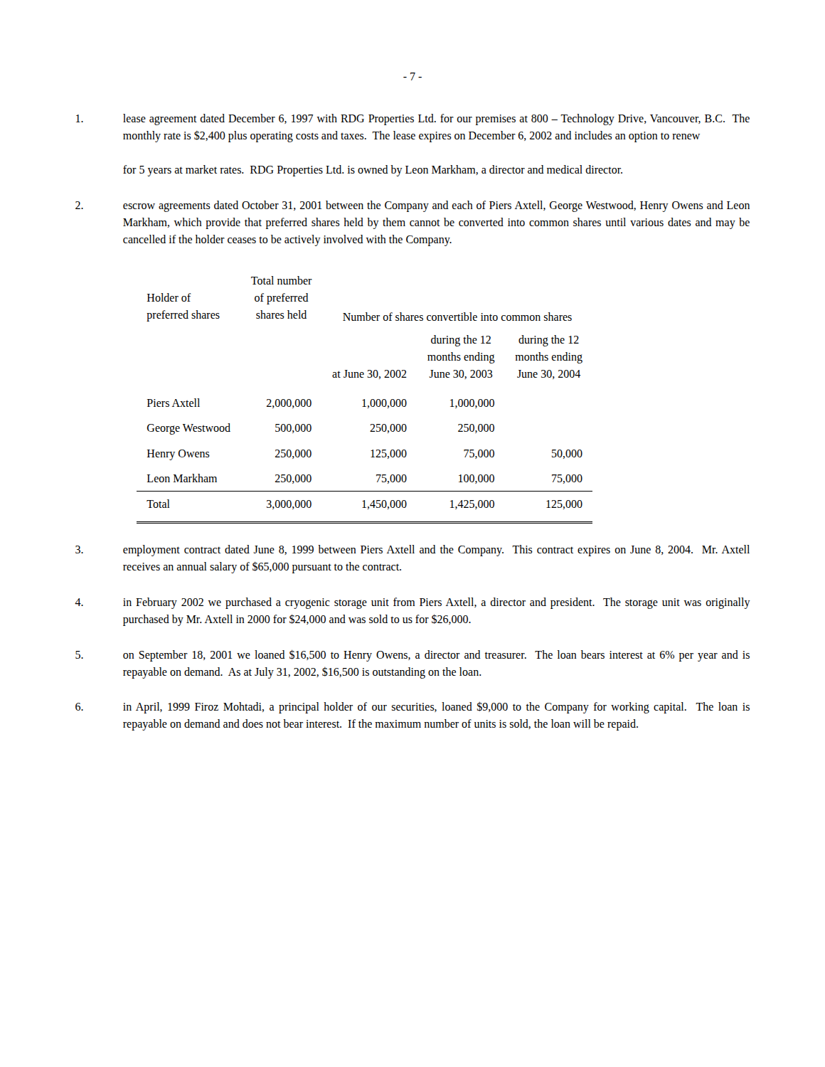- 7 -
1. lease agreement dated December 6, 1997 with RDG Properties Ltd. for our premises at 800 – Technology Drive, Vancouver, B.C. The monthly rate is $2,400 plus operating costs and taxes. The lease expires on December 6, 2002 and includes an option to renew
for 5 years at market rates. RDG Properties Ltd. is owned by Leon Markham, a director and medical director.
2. escrow agreements dated October 31, 2001 between the Company and each of Piers Axtell, George Westwood, Henry Owens and Leon Markham, which provide that preferred shares held by them cannot be converted into common shares until various dates and may be cancelled if the holder ceases to be actively involved with the Company.
| Holder of preferred shares | Total number of preferred shares held | Number of shares convertible into common shares |
| --- | --- | --- |
| | | at June 30, 2002 | during the 12 months ending June 30, 2003 | during the 12 months ending June 30, 2004 |
| Piers Axtell | 2,000,000 | 1,000,000 | 1,000,000 | |
| George Westwood | 500,000 | 250,000 | 250,000 | |
| Henry Owens | 250,000 | 125,000 | 75,000 | 50,000 |
| Leon Markham | 250,000 | 75,000 | 100,000 | 75,000 |
| Total | 3,000,000 | 1,450,000 | 1,425,000 | 125,000 |
3. employment contract dated June 8, 1999 between Piers Axtell and the Company. This contract expires on June 8, 2004. Mr. Axtell receives an annual salary of $65,000 pursuant to the contract.
4. in February 2002 we purchased a cryogenic storage unit from Piers Axtell, a director and president. The storage unit was originally purchased by Mr. Axtell in 2000 for $24,000 and was sold to us for $26,000.
5. on September 18, 2001 we loaned $16,500 to Henry Owens, a director and treasurer. The loan bears interest at 6% per year and is repayable on demand. As at July 31, 2002, $16,500 is outstanding on the loan.
6. in April, 1999 Firoz Mohtadi, a principal holder of our securities, loaned $9,000 to the Company for working capital. The loan is repayable on demand and does not bear interest. If the maximum number of units is sold, the loan will be repaid.